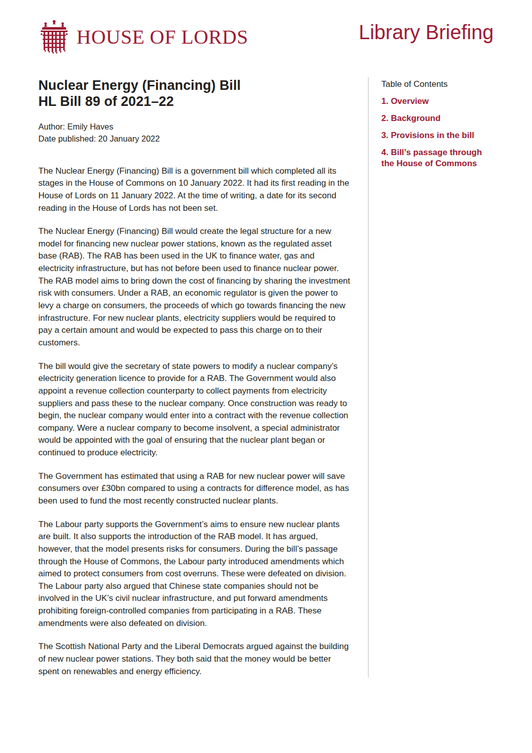HOUSE OF LORDS
Library Briefing
Nuclear Energy (Financing) Bill
HL Bill 89 of 2021–22
Author: Emily Haves Date published: 20 January 2022
The Nuclear Energy (Financing) Bill is a government bill which completed all its stages in the House of Commons on 10 January 2022. It had its first reading in the House of Lords on 11 January 2022. At the time of writing, a date for its second reading in the House of Lords has not been set.
The Nuclear Energy (Financing) Bill would create the legal structure for a new model for financing new nuclear power stations, known as the regulated asset base (RAB). The RAB has been used in the UK to finance water, gas and electricity infrastructure, but has not before been used to finance nuclear power. The RAB model aims to bring down the cost of financing by sharing the investment risk with consumers. Under a RAB, an economic regulator is given the power to levy a charge on consumers, the proceeds of which go towards financing the new infrastructure. For new nuclear plants, electricity suppliers would be required to pay a certain amount and would be expected to pass this charge on to their customers.
The bill would give the secretary of state powers to modify a nuclear company’s electricity generation licence to provide for a RAB. The Government would also appoint a revenue collection counterparty to collect payments from electricity suppliers and pass these to the nuclear company. Once construction was ready to begin, the nuclear company would enter into a contract with the revenue collection company. Were a nuclear company to become insolvent, a special administrator would be appointed with the goal of ensuring that the nuclear plant began or continued to produce electricity.
The Government has estimated that using a RAB for new nuclear power will save consumers over £30bn compared to using a contracts for difference model, as has been used to fund the most recently constructed nuclear plants.
The Labour party supports the Government’s aims to ensure new nuclear plants are built. It also supports the introduction of the RAB model. It has argued, however, that the model presents risks for consumers. During the bill’s passage through the House of Commons, the Labour party introduced amendments which aimed to protect consumers from cost overruns. These were defeated on division. The Labour party also argued that Chinese state companies should not be involved in the UK’s civil nuclear infrastructure, and put forward amendments prohibiting foreign-controlled companies from participating in a RAB. These amendments were also defeated on division.
The Scottish National Party and the Liberal Democrats argued against the building of new nuclear power stations. They both said that the money would be better spent on renewables and energy efficiency.
Table of Contents
1. Overview
2. Background
3. Provisions in the bill
4. Bill’s passage through the House of Commons